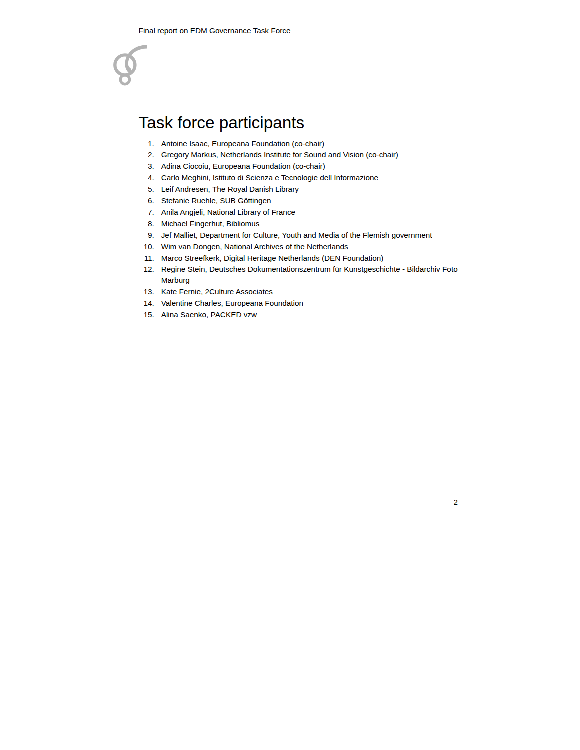Final report on EDM Governance Task Force
Task force participants
Antoine Isaac, Europeana Foundation (co-chair)
Gregory Markus, Netherlands Institute for Sound and Vision (co-chair)
Adina Ciocoiu, Europeana Foundation (co-chair)
Carlo Meghini, Istituto di Scienza e Tecnologie dell Informazione
Leif Andresen, The Royal Danish Library
Stefanie Ruehle, SUB Göttingen
Anila Angjeli, National Library of France
Michael Fingerhut, Bibliomus
Jef Malliet, Department for Culture, Youth and Media of the Flemish government
Wim van Dongen, National Archives of the Netherlands
Marco Streefkerk, Digital Heritage Netherlands (DEN Foundation)
Regine Stein, Deutsches Dokumentationszentrum für Kunstgeschichte - Bildarchiv Foto Marburg
Kate Fernie, 2Culture Associates
Valentine Charles, Europeana Foundation
Alina Saenko, PACKED vzw
2